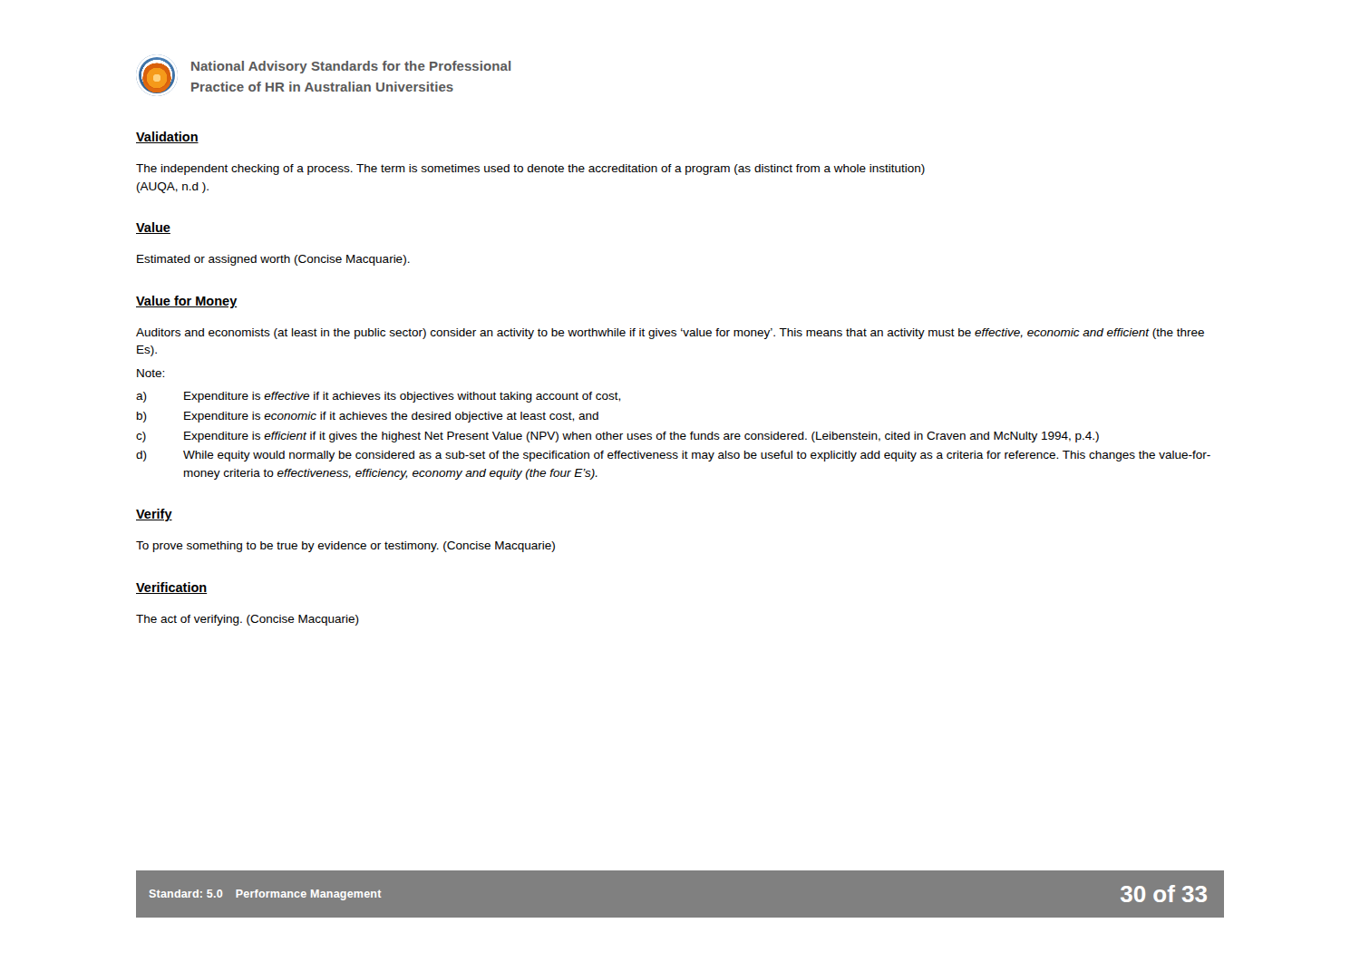National Advisory Standards for the Professional
Practice of HR in Australian Universities
Validation
The independent checking of a process. The term is sometimes used to denote the accreditation of a program (as distinct from a whole institution)
(AUQA, n.d ).
Value
Estimated or assigned worth (Concise Macquarie).
Value for Money
Auditors and economists (at least in the public sector) consider an activity to be worthwhile if it gives ‘value for money’. This means that an activity must be effective, economic and efficient (the three Es).
Note:
Expenditure is effective if it achieves its objectives without taking account of cost,
Expenditure is economic if it achieves the desired objective at least cost, and
Expenditure is efficient if it gives the highest Net Present Value (NPV) when other uses of the funds are considered. (Leibenstein, cited in Craven and McNulty 1994, p.4.)
While equity would normally be considered as a sub-set of the specification of effectiveness it may also be useful to explicitly add equity as a criteria for reference. This changes the value-for-money criteria to effectiveness, efficiency, economy and equity (the four E’s).
Verify
To prove something to be true by evidence or testimony. (Concise Macquarie)
Verification
The act of verifying. (Concise Macquarie)
Standard: 5.0 Performance Management
30 of 33